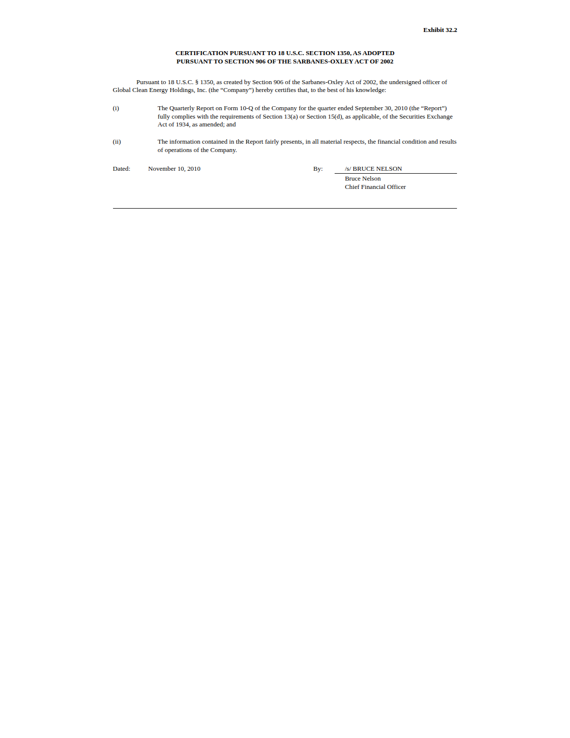Exhibit 32.2
CERTIFICATION PURSUANT TO 18 U.S.C. SECTION 1350, AS ADOPTED
PURSUANT TO SECTION 906 OF THE SARBANES-OXLEY ACT OF 2002
Pursuant to 18 U.S.C. § 1350, as created by Section 906 of the Sarbanes-Oxley Act of 2002, the undersigned officer of Global Clean Energy Holdings, Inc. (the “Company”) hereby certifies that, to the best of his knowledge:
| (i) | The Quarterly Report on Form 10-Q of the Company for the quarter ended September 30, 2010 (the “Report”) fully complies with the requirements of Section 13(a) or Section 15(d), as applicable, of the Securities Exchange Act of 1934, as amended; and |
| (ii) | The information contained in the Report fairly presents, in all material respects, the financial condition and results of operations of the Company. |
| Dated: | November 10, 2010 | | By: | /s/ BRUCE NELSON Bruce Nelson Chief Financial Officer |